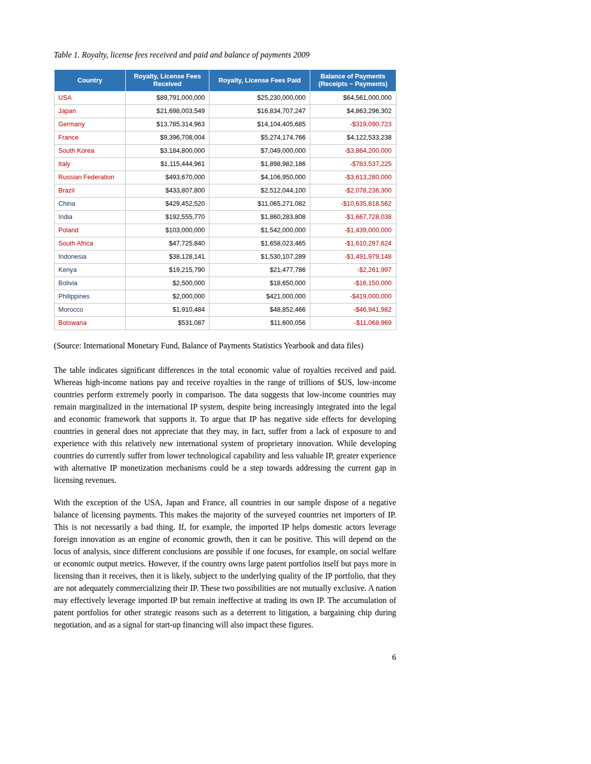Table 1. Royalty, license fees received and paid and balance of payments 2009
| Country | Royalty, License Fees Received | Royalty, License Fees Paid | Balance of Payments (Receipts − Payments) |
| --- | --- | --- | --- |
| USA | $89,791,000,000 | $25,230,000,000 | $64,561,000,000 |
| Japan | $21,698,003,549 | $16,834,707,247 | $4,863,296,302 |
| Germany | $13,785,314,963 | $14,104,405,685 | -$319,090,723 |
| France | $9,396,708,004 | $5,274,174,766 | $4,122,533,238 |
| South Korea | $3,184,800,000 | $7,049,000,000 | -$3,864,200,000 |
| Italy | $1,115,444,961 | $1,898,982,186 | -$783,537,225 |
| Russian Federation | $493,670,000 | $4,106,950,000 | -$3,613,280,000 |
| Brazil | $433,807,800 | $2,512,044,100 | -$2,078,236,300 |
| China | $429,452,520 | $11,065,271,082 | -$10,635,818,562 |
| India | $192,555,770 | $1,860,283,808 | -$1,667,728,038 |
| Poland | $103,000,000 | $1,542,000,000 | -$1,439,000,000 |
| South Africa | $47,725,840 | $1,658,023,465 | -$1,610,297,624 |
| Indonesia | $38,128,141 | $1,530,107,289 | -$1,491,979,148 |
| Kenya | $19,215,790 | $21,477,786 | -$2,261,997 |
| Bolivia | $2,500,000 | $18,650,000 | -$16,150,000 |
| Philippines | $2,000,000 | $421,000,000 | -$419,000,000 |
| Morocco | $1,910,484 | $48,852,466 | -$46,941,982 |
| Botswana | $531,087 | $11,600,056 | -$11,068,969 |
(Source: International Monetary Fund, Balance of Payments Statistics Yearbook and data files)
The table indicates significant differences in the total economic value of royalties received and paid. Whereas high-income nations pay and receive royalties in the range of trillions of $US, low-income countries perform extremely poorly in comparison. The data suggests that low-income countries may remain marginalized in the international IP system, despite being increasingly integrated into the legal and economic framework that supports it. To argue that IP has negative side effects for developing countries in general does not appreciate that they may, in fact, suffer from a lack of exposure to and experience with this relatively new international system of proprietary innovation. While developing countries do currently suffer from lower technological capability and less valuable IP, greater experience with alternative IP monetization mechanisms could be a step towards addressing the current gap in licensing revenues.
With the exception of the USA, Japan and France, all countries in our sample dispose of a negative balance of licensing payments. This makes the majority of the surveyed countries net importers of IP. This is not necessarily a bad thing. If, for example, the imported IP helps domestic actors leverage foreign innovation as an engine of economic growth, then it can be positive. This will depend on the locus of analysis, since different conclusions are possible if one focuses, for example, on social welfare or economic output metrics. However, if the country owns large patent portfolios itself but pays more in licensing than it receives, then it is likely, subject to the underlying quality of the IP portfolio, that they are not adequately commercializing their IP. These two possibilities are not mutually exclusive. A nation may effectively leverage imported IP but remain ineffective at trading its own IP. The accumulation of patent portfolios for other strategic reasons such as a deterrent to litigation, a bargaining chip during negotiation, and as a signal for start-up financing will also impact these figures.
6